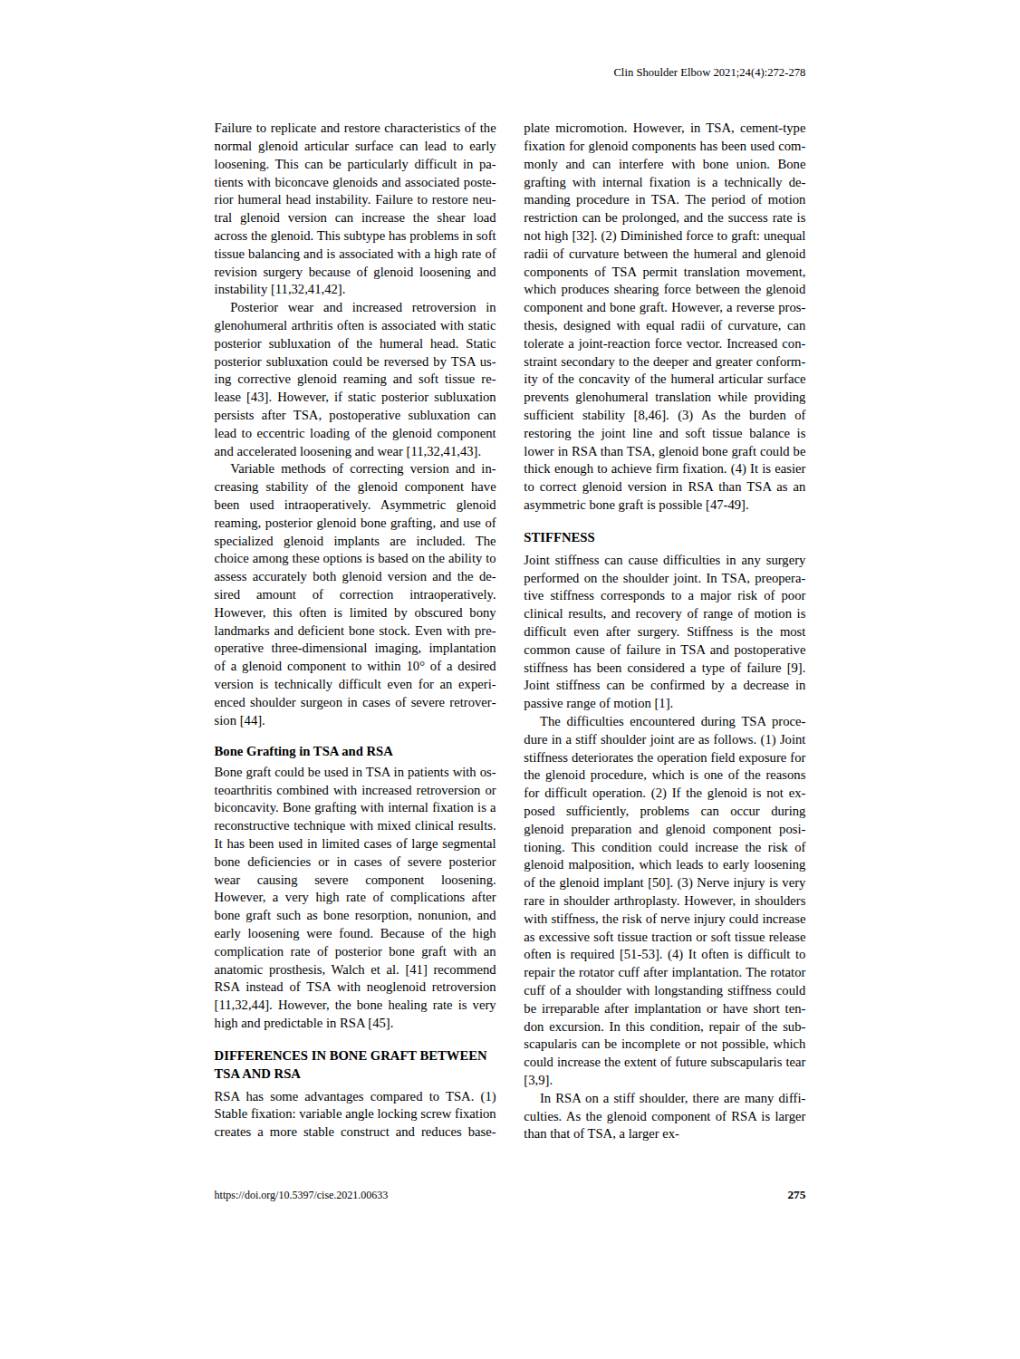Clin Shoulder Elbow 2021;24(4):272-278
Failure to replicate and restore characteristics of the normal glenoid articular surface can lead to early loosening. This can be particularly difficult in patients with biconcave glenoids and associated posterior humeral head instability. Failure to restore neutral glenoid version can increase the shear load across the glenoid. This subtype has problems in soft tissue balancing and is associated with a high rate of revision surgery because of glenoid loosening and instability [11,32,41,42].
Posterior wear and increased retroversion in glenohumeral arthritis often is associated with static posterior subluxation of the humeral head. Static posterior subluxation could be reversed by TSA using corrective glenoid reaming and soft tissue release [43]. However, if static posterior subluxation persists after TSA, postoperative subluxation can lead to eccentric loading of the glenoid component and accelerated loosening and wear [11,32,41,43].
Variable methods of correcting version and increasing stability of the glenoid component have been used intraoperatively. Asymmetric glenoid reaming, posterior glenoid bone grafting, and use of specialized glenoid implants are included. The choice among these options is based on the ability to assess accurately both glenoid version and the desired amount of correction intraoperatively. However, this often is limited by obscured bony landmarks and deficient bone stock. Even with preoperative three-dimensional imaging, implantation of a glenoid component to within 10° of a desired version is technically difficult even for an experienced shoulder surgeon in cases of severe retroversion [44].
Bone Grafting in TSA and RSA
Bone graft could be used in TSA in patients with osteoarthritis combined with increased retroversion or biconcavity. Bone grafting with internal fixation is a reconstructive technique with mixed clinical results. It has been used in limited cases of large segmental bone deficiencies or in cases of severe posterior wear causing severe component loosening. However, a very high rate of complications after bone graft such as bone resorption, nonunion, and early loosening were found. Because of the high complication rate of posterior bone graft with an anatomic prosthesis, Walch et al. [41] recommend RSA instead of TSA with neoglenoid retroversion [11,32,44]. However, the bone healing rate is very high and predictable in RSA [45].
DIFFERENCES IN BONE GRAFT BETWEEN TSA AND RSA
RSA has some advantages compared to TSA. (1) Stable fixation: variable angle locking screw fixation creates a more stable construct and reduces baseplate micromotion. However, in TSA, cement-type fixation for glenoid components has been used commonly and can interfere with bone union. Bone grafting with internal fixation is a technically demanding procedure in TSA. The period of motion restriction can be prolonged, and the success rate is not high [32]. (2) Diminished force to graft: unequal radii of curvature between the humeral and glenoid components of TSA permit translation movement, which produces shearing force between the glenoid component and bone graft. However, a reverse prosthesis, designed with equal radii of curvature, can tolerate a joint-reaction force vector. Increased constraint secondary to the deeper and greater conformity of the concavity of the humeral articular surface prevents glenohumeral translation while providing sufficient stability [8,46]. (3) As the burden of restoring the joint line and soft tissue balance is lower in RSA than TSA, glenoid bone graft could be thick enough to achieve firm fixation. (4) It is easier to correct glenoid version in RSA than TSA as an asymmetric bone graft is possible [47-49].
STIFFNESS
Joint stiffness can cause difficulties in any surgery performed on the shoulder joint. In TSA, preoperative stiffness corresponds to a major risk of poor clinical results, and recovery of range of motion is difficult even after surgery. Stiffness is the most common cause of failure in TSA and postoperative stiffness has been considered a type of failure [9]. Joint stiffness can be confirmed by a decrease in passive range of motion [1].
The difficulties encountered during TSA procedure in a stiff shoulder joint are as follows. (1) Joint stiffness deteriorates the operation field exposure for the glenoid procedure, which is one of the reasons for difficult operation. (2) If the glenoid is not exposed sufficiently, problems can occur during glenoid preparation and glenoid component positioning. This condition could increase the risk of glenoid malposition, which leads to early loosening of the glenoid implant [50]. (3) Nerve injury is very rare in shoulder arthroplasty. However, in shoulders with stiffness, the risk of nerve injury could increase as excessive soft tissue traction or soft tissue release often is required [51-53]. (4) It often is difficult to repair the rotator cuff after implantation. The rotator cuff of a shoulder with longstanding stiffness could be irreparable after implantation or have short tendon excursion. In this condition, repair of the subscapularis can be incomplete or not possible, which could increase the extent of future subscapularis tear [3,9].
In RSA on a stiff shoulder, there are many difficulties. As the glenoid component of RSA is larger than that of TSA, a larger ex-
https://doi.org/10.5397/cise.2021.00633 275